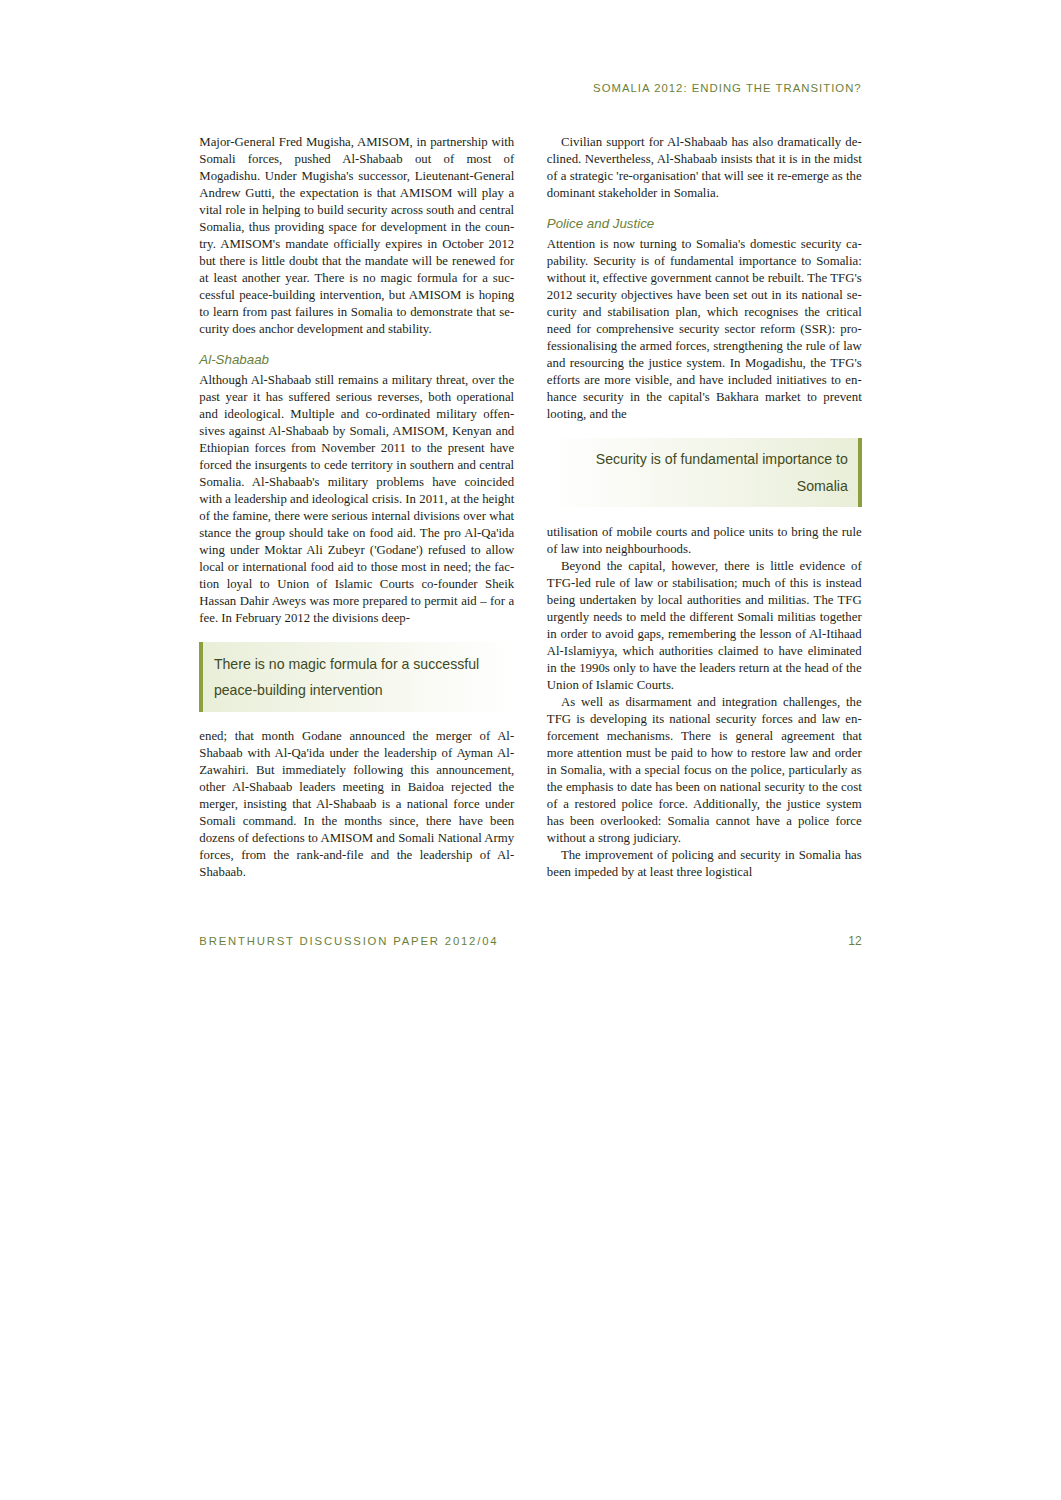Somalia 2012: Ending the Transition?
Major-General Fred Mugisha, AMISOM, in partnership with Somali forces, pushed Al-Shabaab out of most of Mogadishu. Under Mugisha's successor, Lieutenant-General Andrew Gutti, the expectation is that AMISOM will play a vital role in helping to build security across south and central Somalia, thus providing space for development in the country. AMISOM's mandate officially expires in October 2012 but there is little doubt that the mandate will be renewed for at least another year. There is no magic formula for a successful peace-building intervention, but AMISOM is hoping to learn from past failures in Somalia to demonstrate that security does anchor development and stability.
Al-Shabaab
Although Al-Shabaab still remains a military threat, over the past year it has suffered serious reverses, both operational and ideological. Multiple and co-ordinated military offensives against Al-Shabaab by Somali, AMISOM, Kenyan and Ethiopian forces from November 2011 to the present have forced the insurgents to cede territory in southern and central Somalia. Al-Shabaab's military problems have coincided with a leadership and ideological crisis. In 2011, at the height of the famine, there were serious internal divisions over what stance the group should take on food aid. The pro Al-Qa'ida wing under Moktar Ali Zubeyr ('Godane') refused to allow local or international food aid to those most in need; the faction loyal to Union of Islamic Courts co-founder Sheik Hassan Dahir Aweys was more prepared to permit aid – for a fee. In February 2012 the divisions deep-
There is no magic formula for a successful peace-building intervention
ened; that month Godane announced the merger of Al-Shabaab with Al-Qa'ida under the leadership of Ayman Al-Zawahiri. But immediately following this announcement, other Al-Shabaab leaders meeting in Baidoa rejected the merger, insisting that Al-Shabaab is a national force under Somali command. In the months since, there have been dozens of defections to AMISOM and Somali National Army forces, from the rank-and-file and the leadership of Al-Shabaab.
Civilian support for Al-Shabaab has also dramatically declined. Nevertheless, Al-Shabaab insists that it is in the midst of a strategic 're-organisation' that will see it re-emerge as the dominant stakeholder in Somalia.
Police and Justice
Attention is now turning to Somalia's domestic security capability. Security is of fundamental importance to Somalia: without it, effective government cannot be rebuilt. The TFG's 2012 security objectives have been set out in its national security and stabilisation plan, which recognises the critical need for comprehensive security sector reform (SSR): professionalising the armed forces, strengthening the rule of law and resourcing the justice system. In Mogadishu, the TFG's efforts are more visible, and have included initiatives to enhance security in the capital's Bakhara market to prevent looting, and the
Security is of fundamental importance to Somalia
utilisation of mobile courts and police units to bring the rule of law into neighbourhoods.
Beyond the capital, however, there is little evidence of TFG-led rule of law or stabilisation; much of this is instead being undertaken by local authorities and militias. The TFG urgently needs to meld the different Somali militias together in order to avoid gaps, remembering the lesson of Al-Itihaad Al-Islamiyya, which authorities claimed to have eliminated in the 1990s only to have the leaders return at the head of the Union of Islamic Courts.
As well as disarmament and integration challenges, the TFG is developing its national security forces and law enforcement mechanisms. There is general agreement that more attention must be paid to how to restore law and order in Somalia, with a special focus on the police, particularly as the emphasis to date has been on national security to the cost of a restored police force. Additionally, the justice system has been overlooked: Somalia cannot have a police force without a strong judiciary.
The improvement of policing and security in Somalia has been impeded by at least three logistical
Brenthurst Discussion Paper 2012/04 12